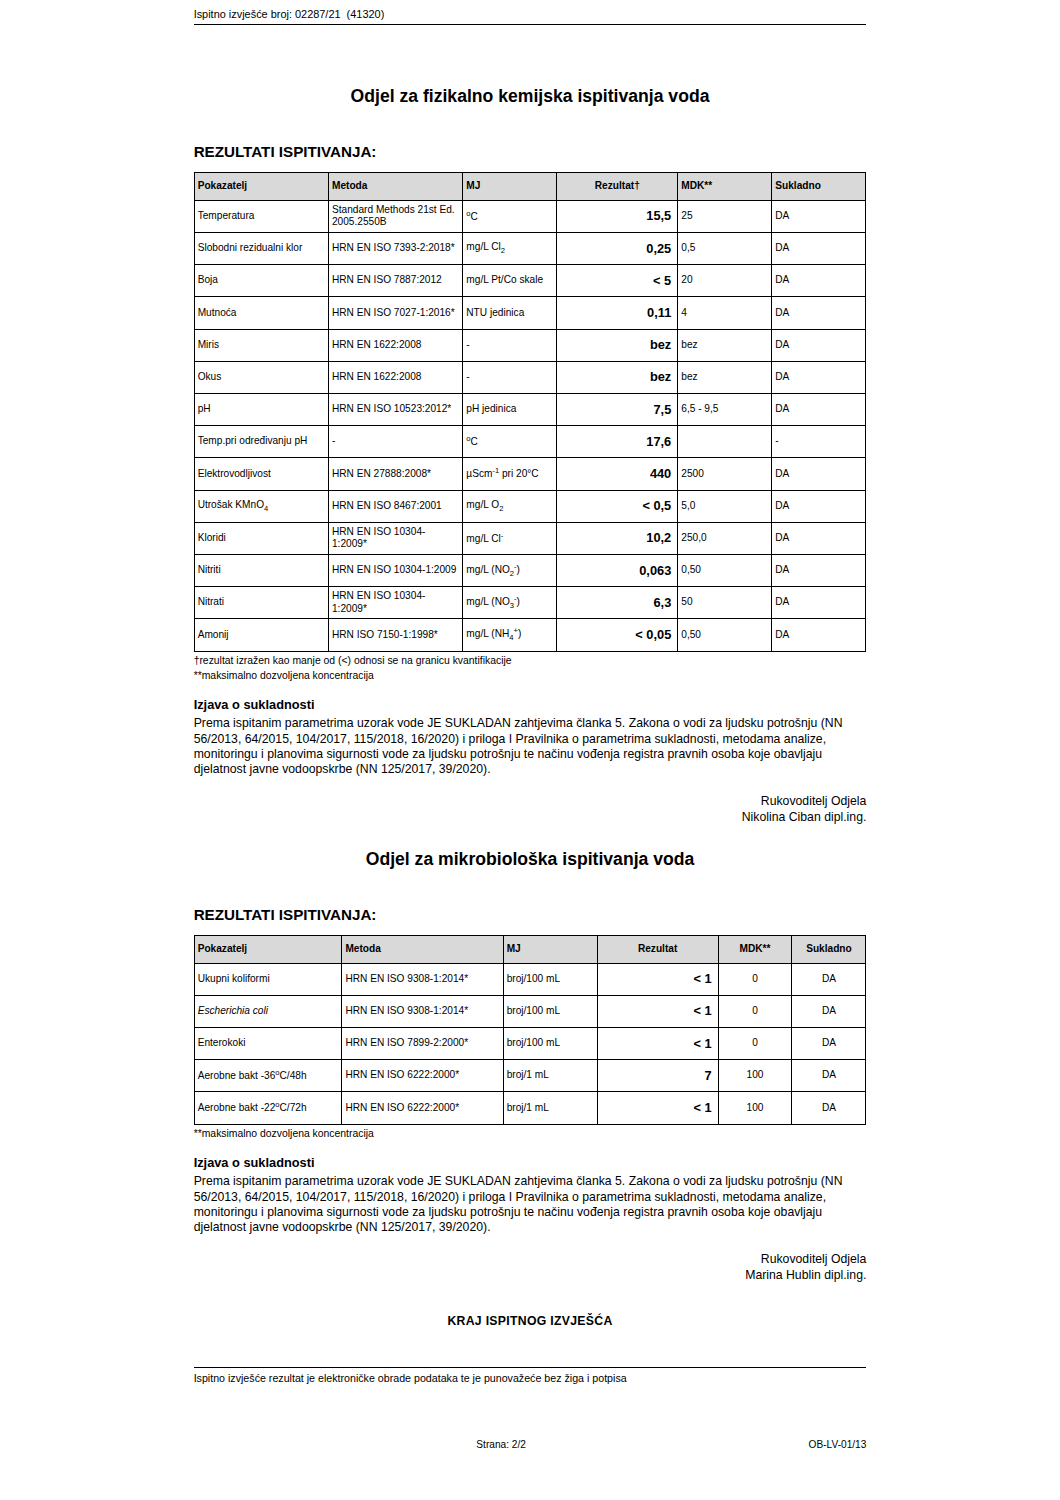Ispitno izvješće broj: 02287/21 (41320)
Odjel za fizikalno kemijska ispitivanja voda
REZULTATI ISPITIVANJA:
| Pokazatelj | Metoda | MJ | Rezultat† | MDK** | Sukladno |
| --- | --- | --- | --- | --- | --- |
| Temperatura | Standard Methods 21st Ed. 2005.2550B | o C | 15,5 | 25 | DA |
| Slobodni rezidualni klor | HRN EN ISO 7393-2:2018* | mg/L Cl 2 | 0,25 | 0,5 | DA |
| Boja | HRN EN ISO 7887:2012 | mg/L Pt/Co skale | < 5 | 20 | DA |
| Mutnoća | HRN EN ISO 7027-1:2016* | NTU jedinica | 0,11 | 4 | DA |
| Miris | HRN EN 1622:2008 | - | bez | bez | DA |
| Okus | HRN EN 1622:2008 | - | bez | bez | DA |
| pH | HRN EN ISO 10523:2012* | pH jedinica | 7,5 | 6,5 - 9,5 | DA |
| Temp.pri određivanju pH | - | o C | 17,6 | | - |
| Elektrovodljivost | HRN EN 27888:2008* | µScm -1 pri 20°C | 440 | 2500 | DA |
| Utrošak KMnO 4 | HRN EN ISO 8467:2001 | mg/L O 2 | < 0,5 | 5,0 | DA |
| Kloridi | HRN EN ISO 10304-1:2009* | mg/L Cl - | 10,2 | 250,0 | DA |
| Nitriti | HRN EN ISO 10304-1:2009 | mg/L (NO 2 - ) | 0,063 | 0,50 | DA |
| Nitrati | HRN EN ISO 10304-1:2009* | mg/L (NO 3 - ) | 6,3 | 50 | DA |
| Amonij | HRN ISO 7150-1:1998* | mg/L (NH 4 + ) | < 0,05 | 0,50 | DA |
†rezultat izražen kao manje od (<) odnosi se na granicu kvantifikacije
**maksimalno dozvoljena koncentracija
Izjava o sukladnosti
Prema ispitanim parametrima uzorak vode JE SUKLADAN zahtjevima članka 5. Zakona o vodi za ljudsku potrošnju (NN 56/2013, 64/2015, 104/2017, 115/2018, 16/2020) i priloga I Pravilnika o parametrima sukladnosti, metodama analize, monitoringu i planovima sigurnosti vode za ljudsku potrošnju te načinu vođenja registra pravnih osoba koje obavljaju djelatnost javne vodoopskrbe (NN 125/2017, 39/2020).
Rukovoditelj Odjela
Nikolina Ciban dipl.ing.
Odjel za mikrobiološka ispitivanja voda
REZULTATI ISPITIVANJA:
| Pokazatelj | Metoda | MJ | Rezultat | MDK** | Sukladno |
| --- | --- | --- | --- | --- | --- |
| Ukupni koliformi | HRN EN ISO 9308-1:2014* | broj/100 mL | < 1 | 0 | DA |
| Escherichia coli | HRN EN ISO 9308-1:2014* | broj/100 mL | < 1 | 0 | DA |
| Enterokoki | HRN EN ISO 7899-2:2000* | broj/100 mL | < 1 | 0 | DA |
| Aerobne bakt -36 o C/48h | HRN EN ISO 6222:2000* | broj/1 mL | 7 | 100 | DA |
| Aerobne bakt -22 o C/72h | HRN EN ISO 6222:2000* | broj/1 mL | < 1 | 100 | DA |
**maksimalno dozvoljena koncentracija
Izjava o sukladnosti
Prema ispitanim parametrima uzorak vode JE SUKLADAN zahtjevima članka 5. Zakona o vodi za ljudsku potrošnju (NN 56/2013, 64/2015, 104/2017, 115/2018, 16/2020) i priloga I Pravilnika o parametrima sukladnosti, metodama analize, monitoringu i planovima sigurnosti vode za ljudsku potrošnju te načinu vođenja registra pravnih osoba koje obavljaju djelatnost javne vodoopskrbe (NN 125/2017, 39/2020).
Rukovoditelj Odjela
Marina Hublin dipl.ing.
KRAJ ISPITNOG IZVJEŠĆA
Ispitno izvješće rezultat je elektroničke obrade podataka te je punovažeće bez žiga i potpisa
Strana: 2/2
OB-LV-01/13